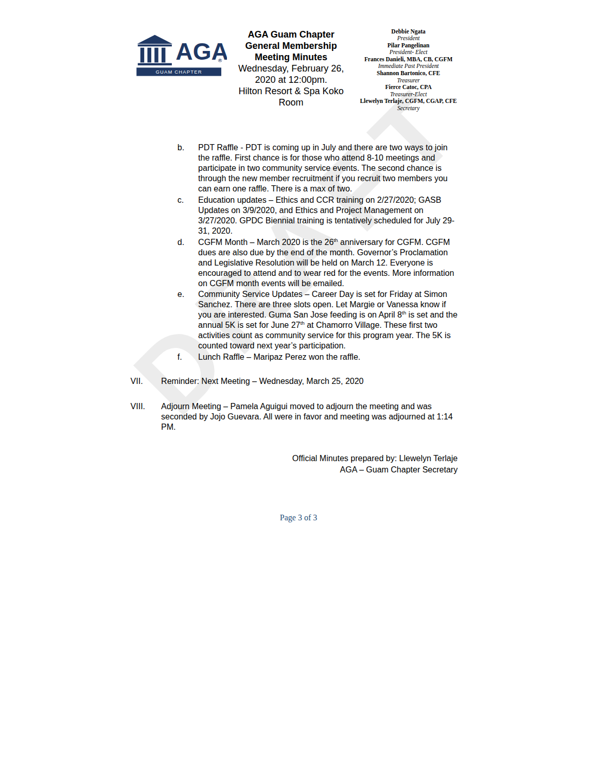DRAFT
AGA ® GUAM CHAPTER
AGA Guam Chapter
General Membership
Meeting Minutes
Wednesday, February 26, 2020 at 12:00pm.
Hilton Resort & Spa Koko Room
Debbie Ngata
President
Pilar Pangelinan
President- Elect
Frances Danieli, MBA, CB, CGFM
Immediate Past President
Shannon Bartonico, CFE
Treasurer
Fierce Catoc, CPA
Treasurer-Elect
Llewelyn Terlaje, CGFM, CGAP, CFE
Secretary
b. PDT Raffle - PDT is coming up in July and there are two ways to join the raffle. First chance is for those who attend 8-10 meetings and participate in two community service events. The second chance is through the new member recruitment if you recruit two members you can earn one raffle. There is a max of two.
c. Education updates – Ethics and CCR training on 2/27/2020; GASB Updates on 3/9/2020, and Ethics and Project Management on 3/27/2020. GPDC Biennial training is tentatively scheduled for July 29-31, 2020.
d. CGFM Month – March 2020 is the 26th anniversary for CGFM. CGFM dues are also due by the end of the month. Governor’s Proclamation and Legislative Resolution will be held on March 12. Everyone is encouraged to attend and to wear red for the events. More information on CGFM month events will be emailed.
e. Community Service Updates – Career Day is set for Friday at Simon Sanchez. There are three slots open. Let Margie or Vanessa know if you are interested. Guma San Jose feeding is on April 8th is set and the annual 5K is set for June 27th at Chamorro Village. These first two activities count as community service for this program year. The 5K is counted toward next year’s participation.
f. Lunch Raffle – Maripaz Perez won the raffle.
VII. Reminder: Next Meeting – Wednesday, March 25, 2020
VIII. Adjourn Meeting – Pamela Aguigui moved to adjourn the meeting and was seconded by Jojo Guevara. All were in favor and meeting was adjourned at 1:14 PM.
Official Minutes prepared by: Llewelyn Terlaje
AGA – Guam Chapter Secretary
Page 3 of 3